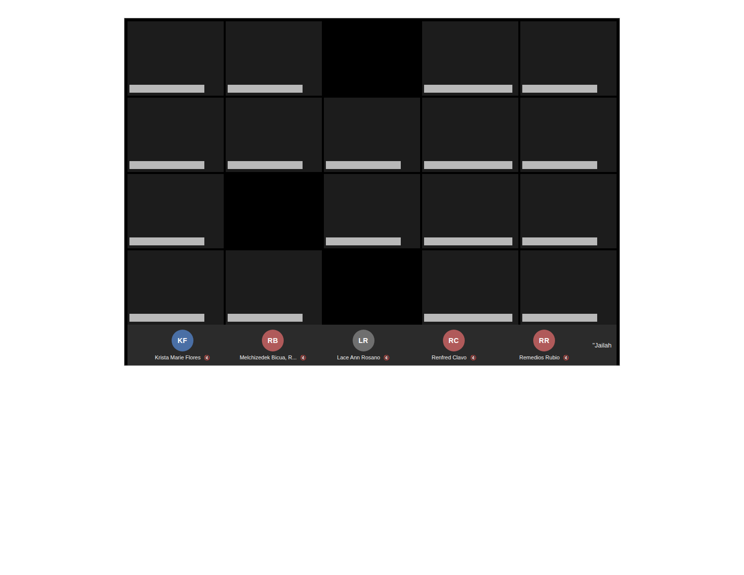KF
Krista Marie Flores 🔇
RB
Melchizedek Bicua, R... 🔇
LR
Lace Ann Rosano 🔇
RC
Renfred Clavo 🔇
RR
Remedios Rubio 🔇
"Jailah